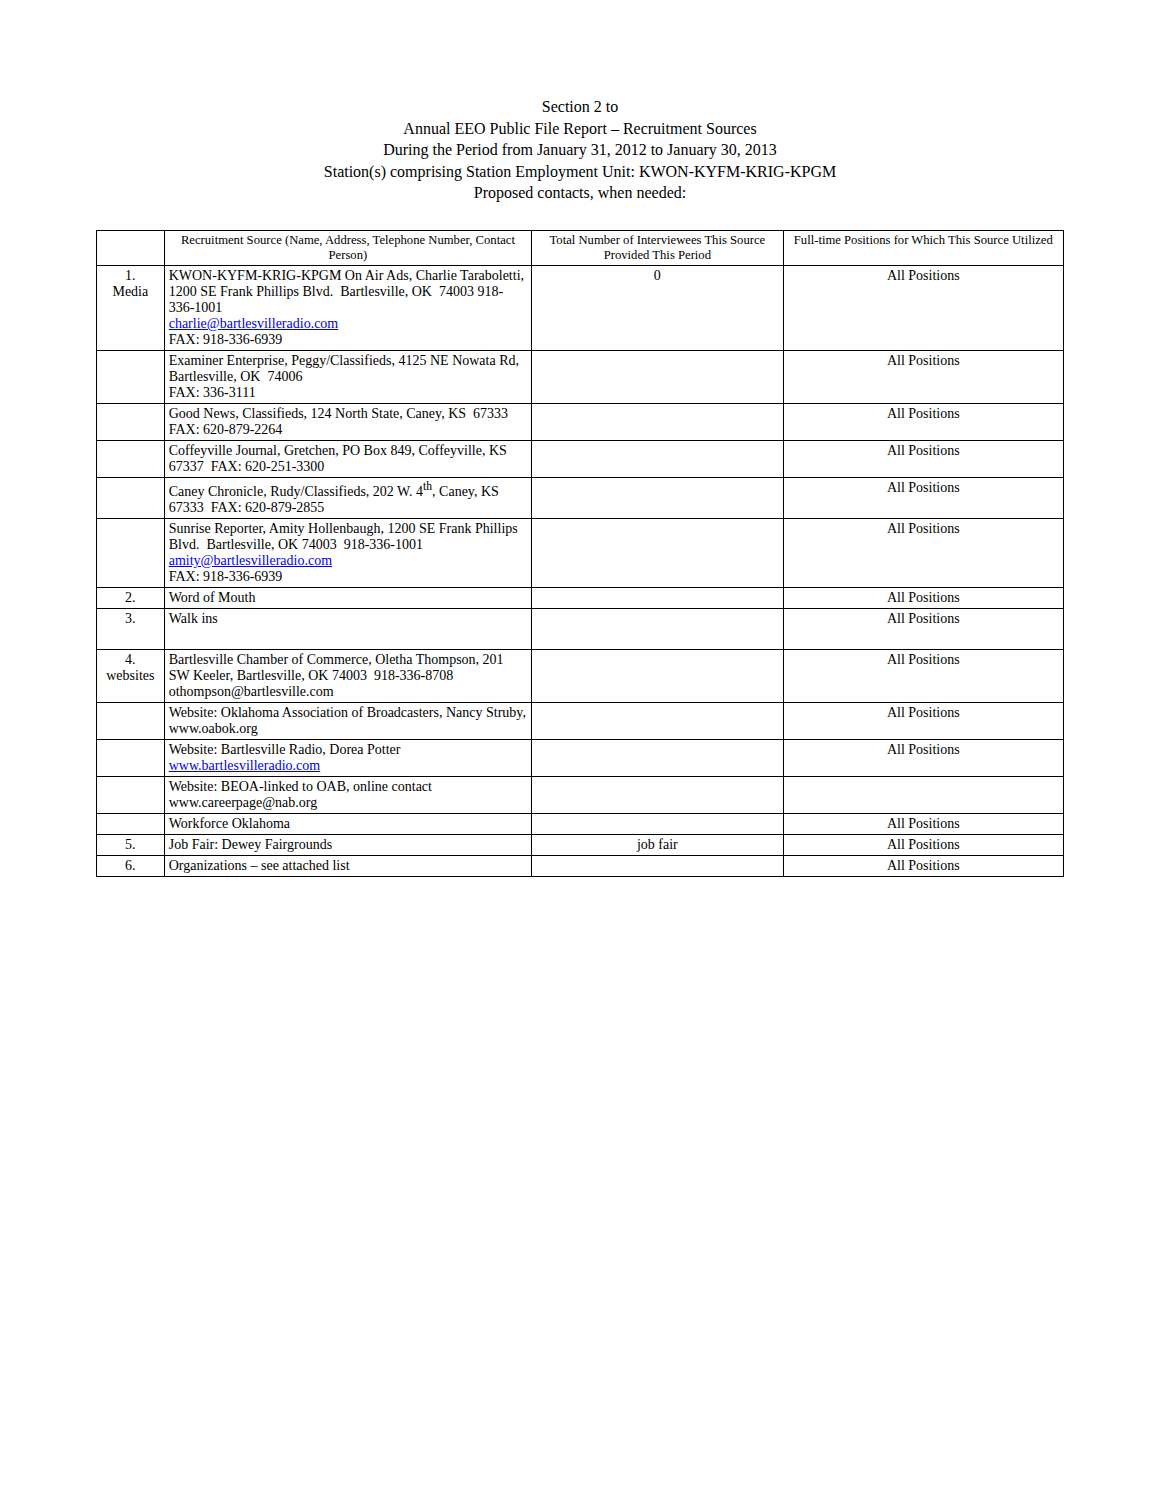Section 2 to
Annual EEO Public File Report – Recruitment Sources
During the Period from January 31, 2012 to January 30, 2013
Station(s) comprising Station Employment Unit: KWON-KYFM-KRIG-KPGM
Proposed contacts, when needed:
| | Recruitment Source (Name, Address, Telephone Number, Contact Person) | Total Number of Interviewees This Source Provided This Period | Full-time Positions for Which This Source Utilized |
| --- | --- | --- | --- |
| 1. Media | KWON-KYFM-KRIG-KPGM On Air Ads, Charlie Taraboletti, 1200 SE Frank Phillips Blvd. Bartlesville, OK 74003 918-336-1001 charlie@bartlesvilleradio.com FAX: 918-336-6939 | 0 | All Positions |
| | Examiner Enterprise, Peggy/Classifieds, 4125 NE Nowata Rd, Bartlesville, OK 74006 FAX: 336-3111 | | All Positions |
| | Good News, Classifieds, 124 North State, Caney, KS 67333 FAX: 620-879-2264 | | All Positions |
| | Coffeyville Journal, Gretchen, PO Box 849, Coffeyville, KS 67337 FAX: 620-251-3300 | | All Positions |
| | Caney Chronicle, Rudy/Classifieds, 202 W. 4 th , Caney, KS 67333 FAX: 620-879-2855 | | All Positions |
| | Sunrise Reporter, Amity Hollenbaugh, 1200 SE Frank Phillips Blvd. Bartlesville, OK 74003 918-336-1001 amity@bartlesvilleradio.com FAX: 918-336-6939 | | All Positions |
| 2. | Word of Mouth | | All Positions |
| 3. | Walk ins | | All Positions |
| 4. websites | Bartlesville Chamber of Commerce, Oletha Thompson, 201 SW Keeler, Bartlesville, OK 74003 918-336-8708 othompson@bartlesville.com | | All Positions |
| | Website: Oklahoma Association of Broadcasters, Nancy Struby, www.oabok.org | | All Positions |
| | Website: Bartlesville Radio, Dorea Potter www.bartlesvilleradio.com | | All Positions |
| | Website: BEOA-linked to OAB, online contact www.careerpage@nab.org | | |
| | Workforce Oklahoma | | All Positions |
| 5. | Job Fair: Dewey Fairgrounds | job fair | All Positions |
| 6. | Organizations – see attached list | | All Positions |